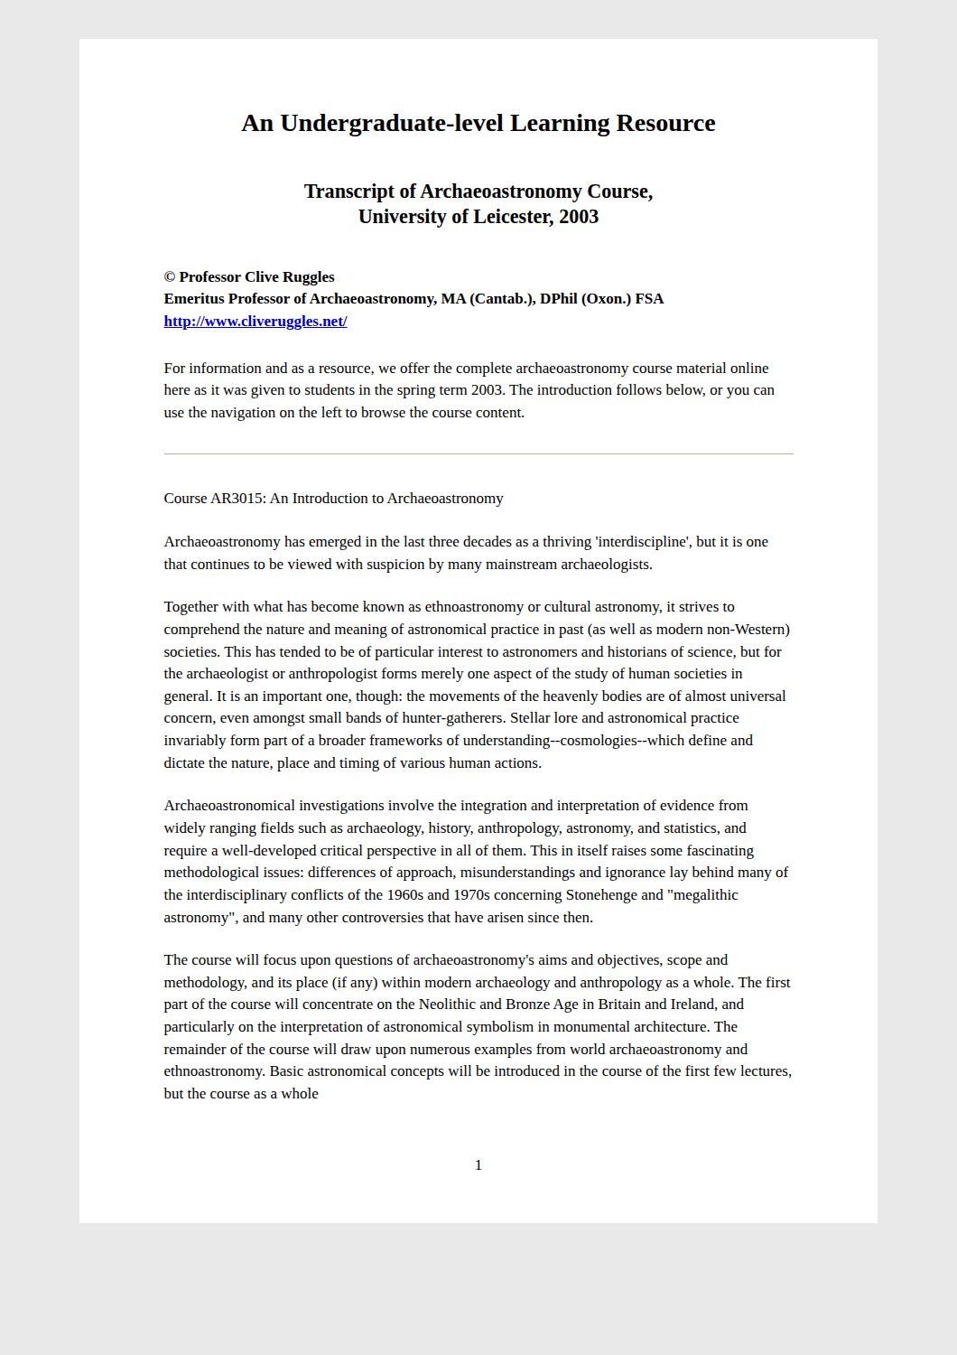An Undergraduate-level Learning Resource
Transcript of Archaeoastronomy Course,
University of Leicester, 2003
© Professor Clive Ruggles
Emeritus Professor of Archaeoastronomy, MA (Cantab.), DPhil (Oxon.) FSA
http://www.cliveruggles.net/
For information and as a resource, we offer the complete archaeoastronomy course material online here as it was given to students in the spring term 2003. The introduction follows below, or you can use the navigation on the left to browse the course content.
Course AR3015: An Introduction to Archaeoastronomy
Archaeoastronomy has emerged in the last three decades as a thriving 'interdiscipline', but it is one that continues to be viewed with suspicion by many mainstream archaeologists.
Together with what has become known as ethnoastronomy or cultural astronomy, it strives to comprehend the nature and meaning of astronomical practice in past (as well as modern non-Western) societies. This has tended to be of particular interest to astronomers and historians of science, but for the archaeologist or anthropologist forms merely one aspect of the study of human societies in general. It is an important one, though: the movements of the heavenly bodies are of almost universal concern, even amongst small bands of hunter-gatherers. Stellar lore and astronomical practice invariably form part of a broader frameworks of understanding--cosmologies--which define and dictate the nature, place and timing of various human actions.
Archaeoastronomical investigations involve the integration and interpretation of evidence from widely ranging fields such as archaeology, history, anthropology, astronomy, and statistics, and require a well-developed critical perspective in all of them. This in itself raises some fascinating methodological issues: differences of approach, misunderstandings and ignorance lay behind many of the interdisciplinary conflicts of the 1960s and 1970s concerning Stonehenge and "megalithic astronomy", and many other controversies that have arisen since then.
The course will focus upon questions of archaeoastronomy's aims and objectives, scope and methodology, and its place (if any) within modern archaeology and anthropology as a whole. The first part of the course will concentrate on the Neolithic and Bronze Age in Britain and Ireland, and particularly on the interpretation of astronomical symbolism in monumental architecture. The remainder of the course will draw upon numerous examples from world archaeoastronomy and ethnoastronomy. Basic astronomical concepts will be introduced in the course of the first few lectures, but the course as a whole
1